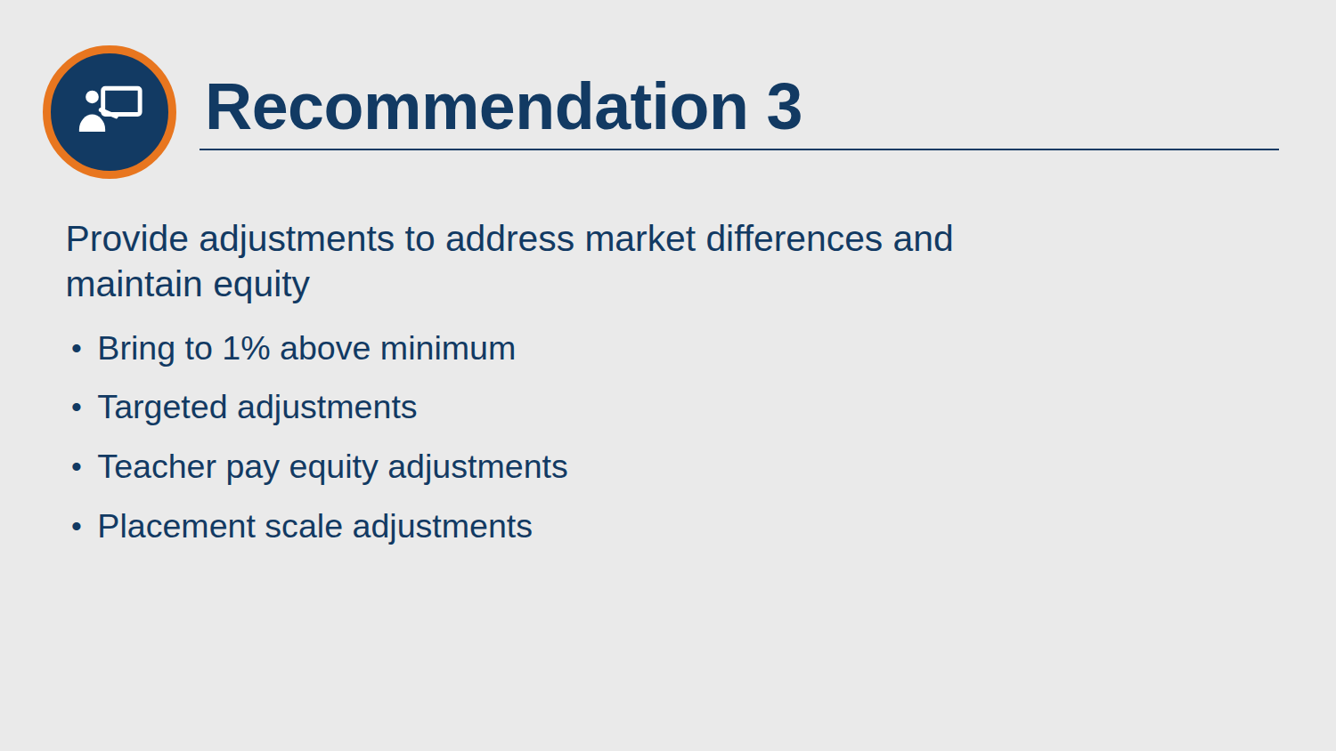Recommendation 3
Provide adjustments to address market differences and maintain equity
•Bring to 1% above minimum
•Targeted adjustments
•Teacher pay equity adjustments
•Placement scale adjustments